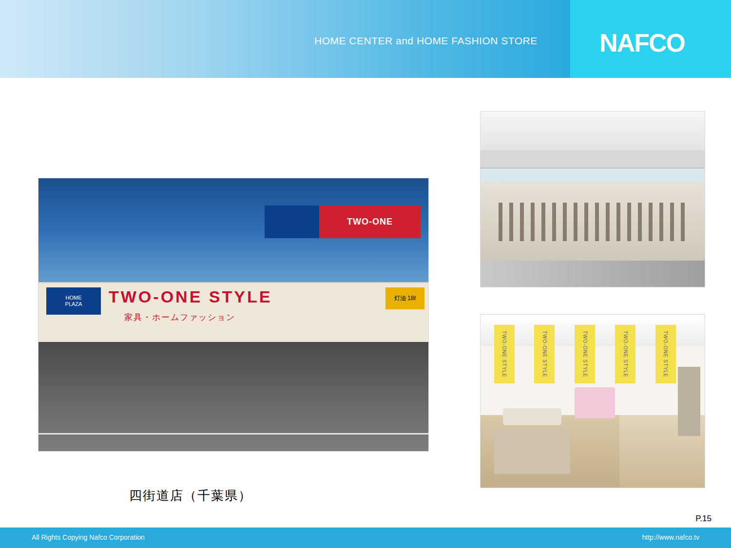HOME CENTER and HOME FASHION STORE
NAFCO
TWO-ONE
HOME
PLAZA
TWO-ONE STYLE
家具・ホームファッション
灯油 18ℓ
TWO-ONE STYLE
TWO-ONE STYLE
TWO-ONE STYLE
TWO-ONE STYLE
TWO-ONE STYLE
四街道店（千葉県）
P.15
All Rights Copying Nafco Corporation
http://www.nafco.tv